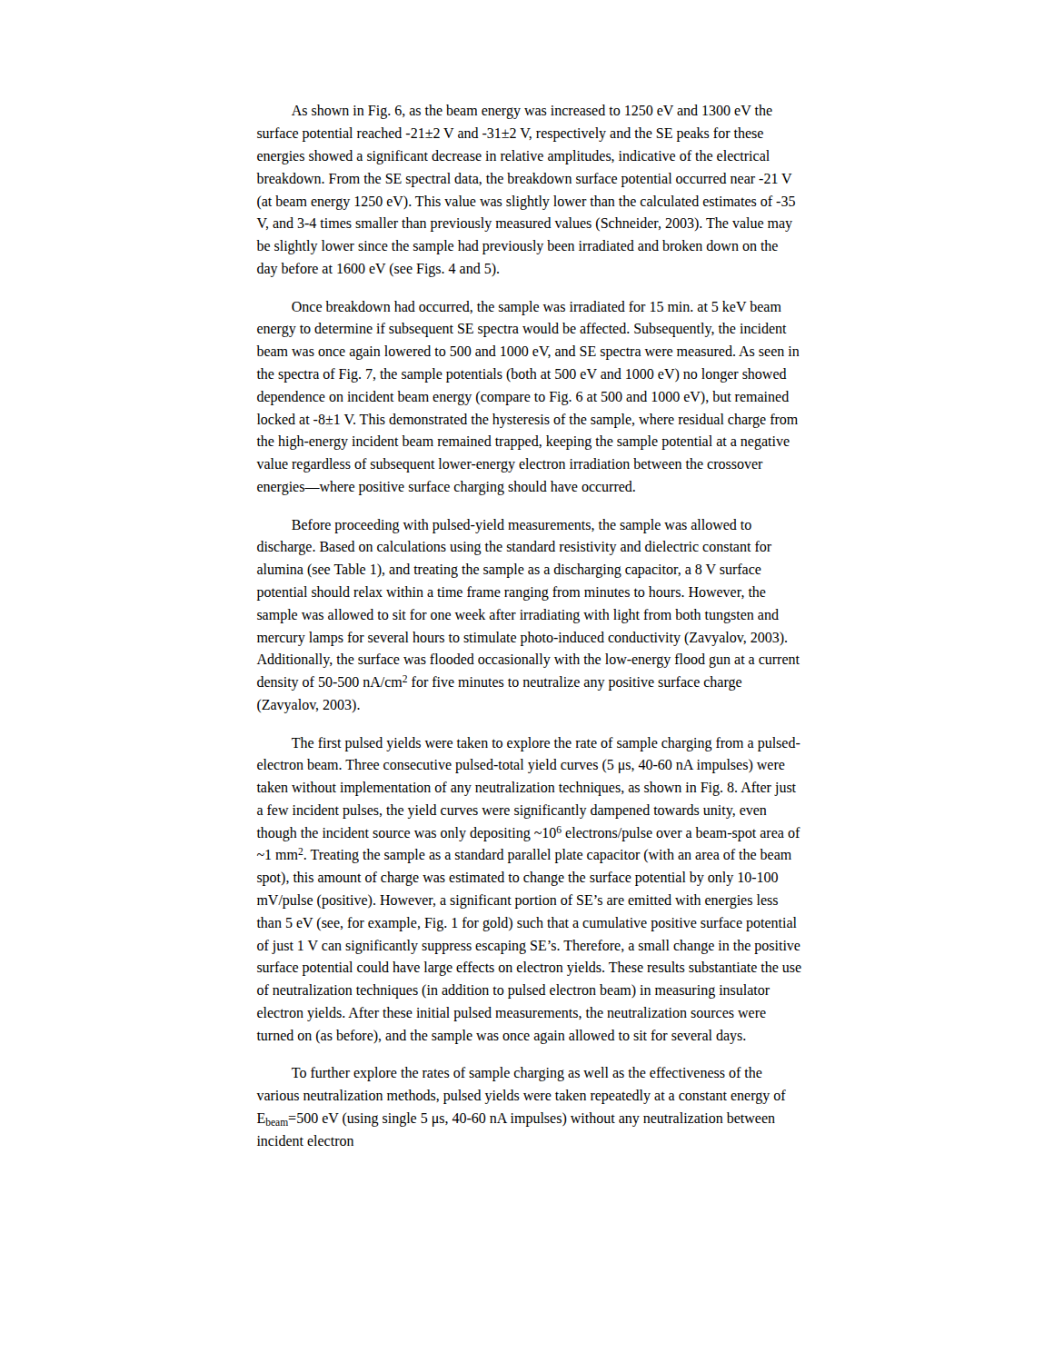As shown in Fig. 6, as the beam energy was increased to 1250 eV and 1300 eV the surface potential reached -21±2 V and -31±2 V, respectively and the SE peaks for these energies showed a significant decrease in relative amplitudes, indicative of the electrical breakdown. From the SE spectral data, the breakdown surface potential occurred near -21 V (at beam energy 1250 eV). This value was slightly lower than the calculated estimates of -35 V, and 3-4 times smaller than previously measured values (Schneider, 2003). The value may be slightly lower since the sample had previously been irradiated and broken down on the day before at 1600 eV (see Figs. 4 and 5).
Once breakdown had occurred, the sample was irradiated for 15 min. at 5 keV beam energy to determine if subsequent SE spectra would be affected. Subsequently, the incident beam was once again lowered to 500 and 1000 eV, and SE spectra were measured. As seen in the spectra of Fig. 7, the sample potentials (both at 500 eV and 1000 eV) no longer showed dependence on incident beam energy (compare to Fig. 6 at 500 and 1000 eV), but remained locked at -8±1 V. This demonstrated the hysteresis of the sample, where residual charge from the high-energy incident beam remained trapped, keeping the sample potential at a negative value regardless of subsequent lower-energy electron irradiation between the crossover energies—where positive surface charging should have occurred.
Before proceeding with pulsed-yield measurements, the sample was allowed to discharge. Based on calculations using the standard resistivity and dielectric constant for alumina (see Table 1), and treating the sample as a discharging capacitor, a 8 V surface potential should relax within a time frame ranging from minutes to hours. However, the sample was allowed to sit for one week after irradiating with light from both tungsten and mercury lamps for several hours to stimulate photo-induced conductivity (Zavyalov, 2003). Additionally, the surface was flooded occasionally with the low-energy flood gun at a current density of 50-500 nA/cm2 for five minutes to neutralize any positive surface charge (Zavyalov, 2003).
The first pulsed yields were taken to explore the rate of sample charging from a pulsed-electron beam. Three consecutive pulsed-total yield curves (5 μs, 40-60 nA impulses) were taken without implementation of any neutralization techniques, as shown in Fig. 8. After just a few incident pulses, the yield curves were significantly dampened towards unity, even though the incident source was only depositing ~106 electrons/pulse over a beam-spot area of ~1 mm2. Treating the sample as a standard parallel plate capacitor (with an area of the beam spot), this amount of charge was estimated to change the surface potential by only 10-100 mV/pulse (positive). However, a significant portion of SE’s are emitted with energies less than 5 eV (see, for example, Fig. 1 for gold) such that a cumulative positive surface potential of just 1 V can significantly suppress escaping SE’s. Therefore, a small change in the positive surface potential could have large effects on electron yields. These results substantiate the use of neutralization techniques (in addition to pulsed electron beam) in measuring insulator electron yields. After these initial pulsed measurements, the neutralization sources were turned on (as before), and the sample was once again allowed to sit for several days.
To further explore the rates of sample charging as well as the effectiveness of the various neutralization methods, pulsed yields were taken repeatedly at a constant energy of Ebeam=500 eV (using single 5 μs, 40-60 nA impulses) without any neutralization between incident electron